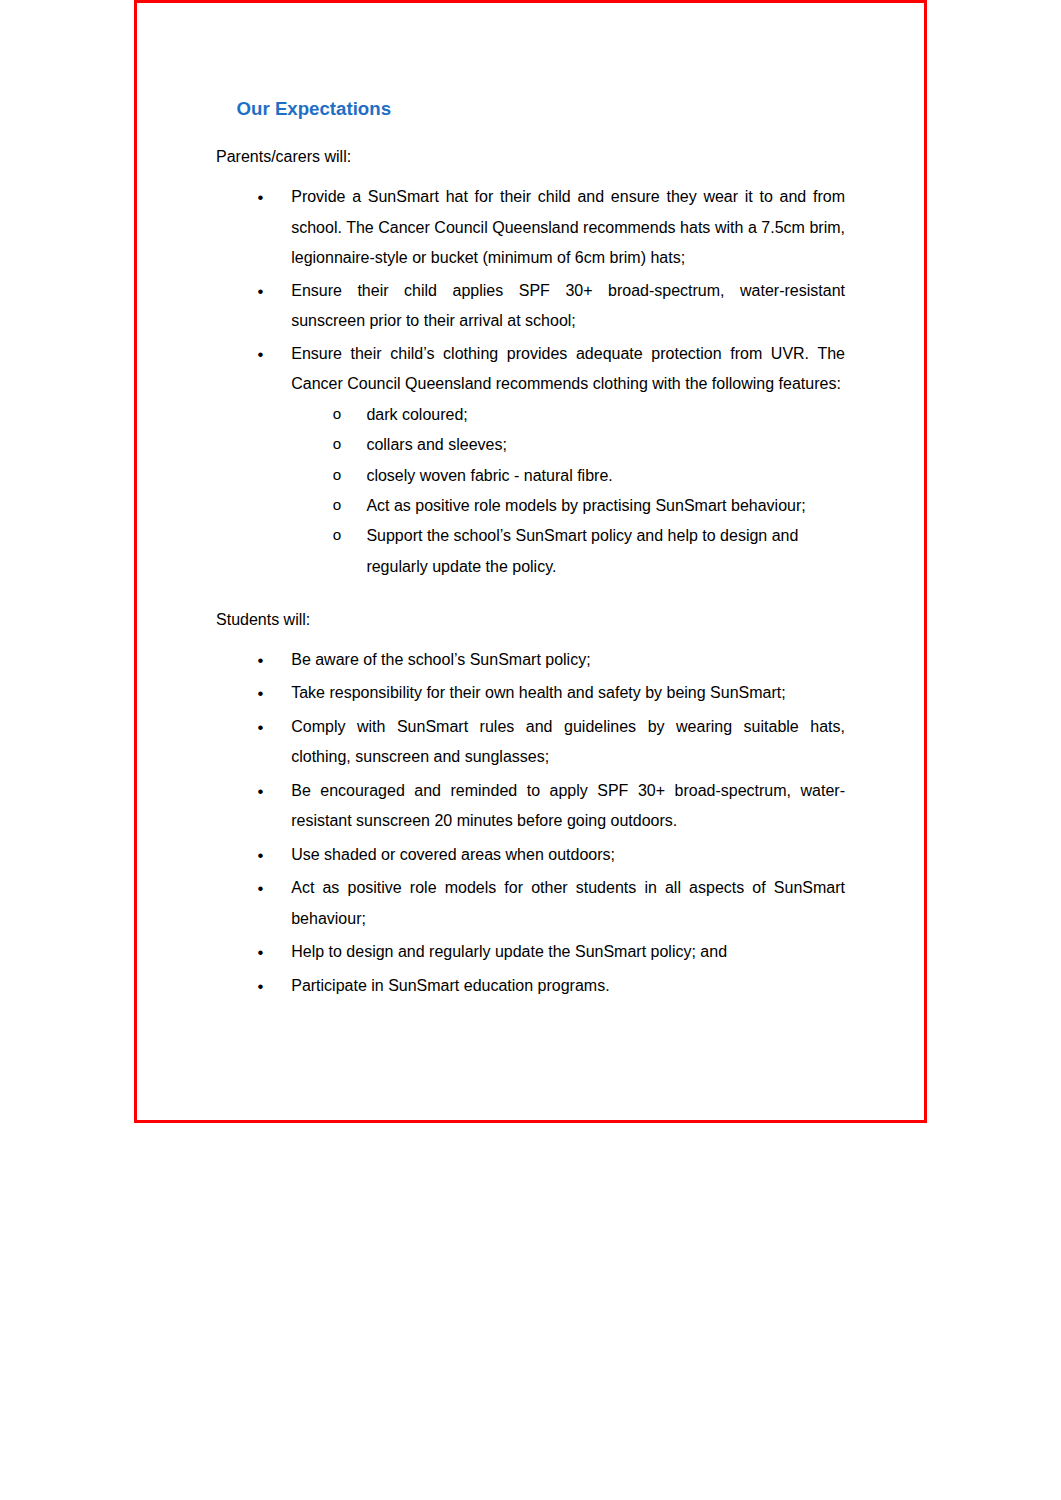Our Expectations
Parents/carers will:
Provide a SunSmart hat for their child and ensure they wear it to and from school. The Cancer Council Queensland recommends hats with a 7.5cm brim, legionnaire-style or bucket (minimum of 6cm brim) hats;
Ensure their child applies SPF 30+ broad-spectrum, water-resistant sunscreen prior to their arrival at school;
Ensure their child’s clothing provides adequate protection from UVR. The Cancer Council Queensland recommends clothing with the following features:
dark coloured;
collars and sleeves;
closely woven fabric - natural fibre.
Act as positive role models by practising SunSmart behaviour;
Support the school’s SunSmart policy and help to design and regularly update the policy.
Students will:
Be aware of the school’s SunSmart policy;
Take responsibility for their own health and safety by being SunSmart;
Comply with SunSmart rules and guidelines by wearing suitable hats, clothing, sunscreen and sunglasses;
Be encouraged and reminded to apply SPF 30+ broad-spectrum, water-resistant sunscreen 20 minutes before going outdoors.
Use shaded or covered areas when outdoors;
Act as positive role models for other students in all aspects of SunSmart behaviour;
Help to design and regularly update the SunSmart policy; and
Participate in SunSmart education programs.